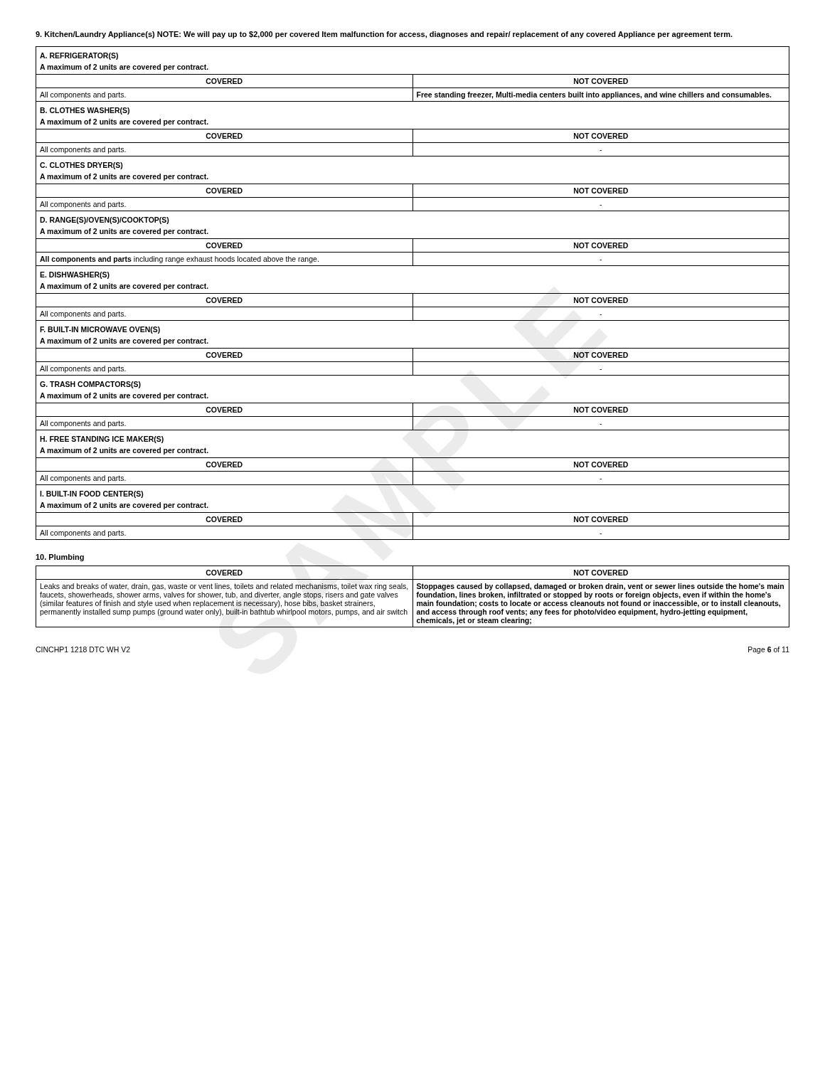SAMPLE
9. Kitchen/Laundry Appliance(s) NOTE: We will pay up to $2,000 per covered Item malfunction for access, diagnoses and repair/ replacement of any covered Appliance per agreement term.
| A. REFRIGERATOR(S) |
| A maximum of 2 units are covered per contract. |
| COVERED | NOT COVERED |
| All components and parts. | Free standing freezer, Multi-media centers built into appliances, and wine chillers and consumables. |
| B. CLOTHES WASHER(S) |
| A maximum of 2 units are covered per contract. |
| COVERED | NOT COVERED |
| All components and parts. | - |
| C. CLOTHES DRYER(S) |
| A maximum of 2 units are covered per contract. |
| COVERED | NOT COVERED |
| All components and parts. | - |
| D. RANGE(S)/OVEN(S)/COOKTOP(S) |
| A maximum of 2 units are covered per contract. |
| COVERED | NOT COVERED |
| All components and parts including range exhaust hoods located above the range. | - |
| E. DISHWASHER(S) |
| A maximum of 2 units are covered per contract. |
| COVERED | NOT COVERED |
| All components and parts. | - |
| F. BUILT-IN MICROWAVE OVEN(S) |
| A maximum of 2 units are covered per contract. |
| COVERED | NOT COVERED |
| All components and parts. | - |
| G. TRASH COMPACTORS(S) |
| A maximum of 2 units are covered per contract. |
| COVERED | NOT COVERED |
| All components and parts. | - |
| H. FREE STANDING ICE MAKER(S) |
| A maximum of 2 units are covered per contract. |
| COVERED | NOT COVERED |
| All components and parts. | - |
| I. BUILT-IN FOOD CENTER(S) |
| A maximum of 2 units are covered per contract. |
| COVERED | NOT COVERED |
| All components and parts. | - |
10. Plumbing
| COVERED | NOT COVERED |
| Leaks and breaks of water, drain, gas, waste or vent lines, toilets and related mechanisms, toilet wax ring seals, faucets, showerheads, shower arms, valves for shower, tub, and diverter, angle stops, risers and gate valves (similar features of finish and style used when replacement is necessary), hose bibs, basket strainers, permanently installed sump pumps (ground water only), built-in bathtub whirlpool motors, pumps, and air switch | Stoppages caused by collapsed, damaged or broken drain, vent or sewer lines outside the home's main foundation, lines broken, infiltrated or stopped by roots or foreign objects, even if within the home's main foundation; costs to locate or access cleanouts not found or inaccessible, or to install cleanouts, and access through roof vents; any fees for photo/video equipment, hydro-jetting equipment, chemicals, jet or steam clearing; |
CINCHP1 1218 DTC WH V2 Page 6 of 11